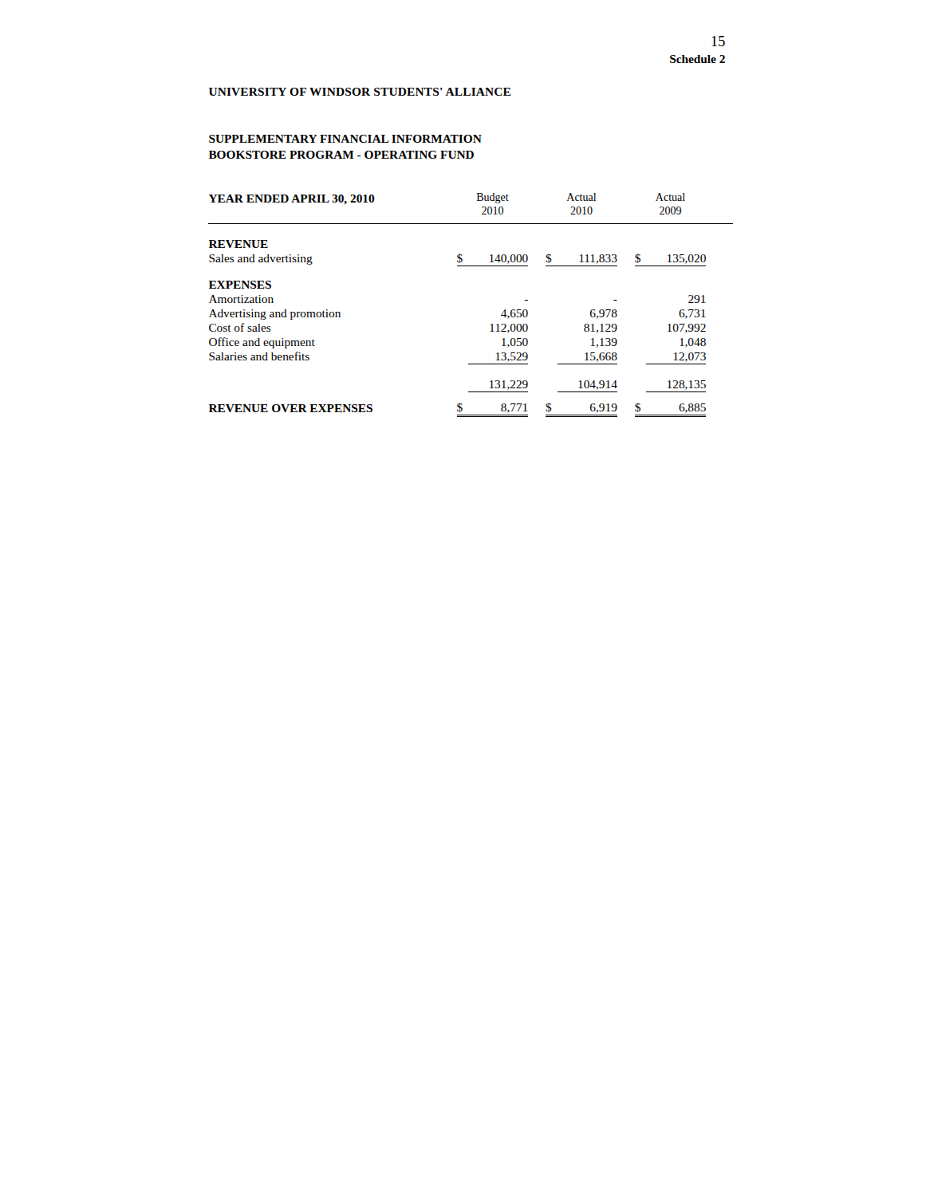15 Schedule 2
UNIVERSITY OF WINDSOR STUDENTS' ALLIANCE
SUPPLEMENTARY FINANCIAL INFORMATION
BOOKSTORE PROGRAM - OPERATING FUND
YEAR ENDED APRIL 30, 2010
| | | Budget 2010 | | Actual 2010 | | Actual 2009 | |
| REVENUE | |
| Sales and advertising | | $ | 140,000 | | $ | 111,833 | | $ | 135,020 | |
| EXPENSES | |
| Amortization | | | - | | | - | | | 291 | |
| Advertising and promotion | | | 4,650 | | | 6,978 | | | 6,731 | |
| Cost of sales | | | 112,000 | | | 81,129 | | | 107,992 | |
| Office and equipment | | | 1,050 | | | 1,139 | | | 1,048 | |
| Salaries and benefits | | | 13,529 | | | 15,668 | | | 12,073 | |
| | | | 131,229 | | | 104,914 | | | 128,135 | |
| REVENUE OVER EXPENSES | | $ | 8,771 | | $ | 6,919 | | $ | 6,885 | |